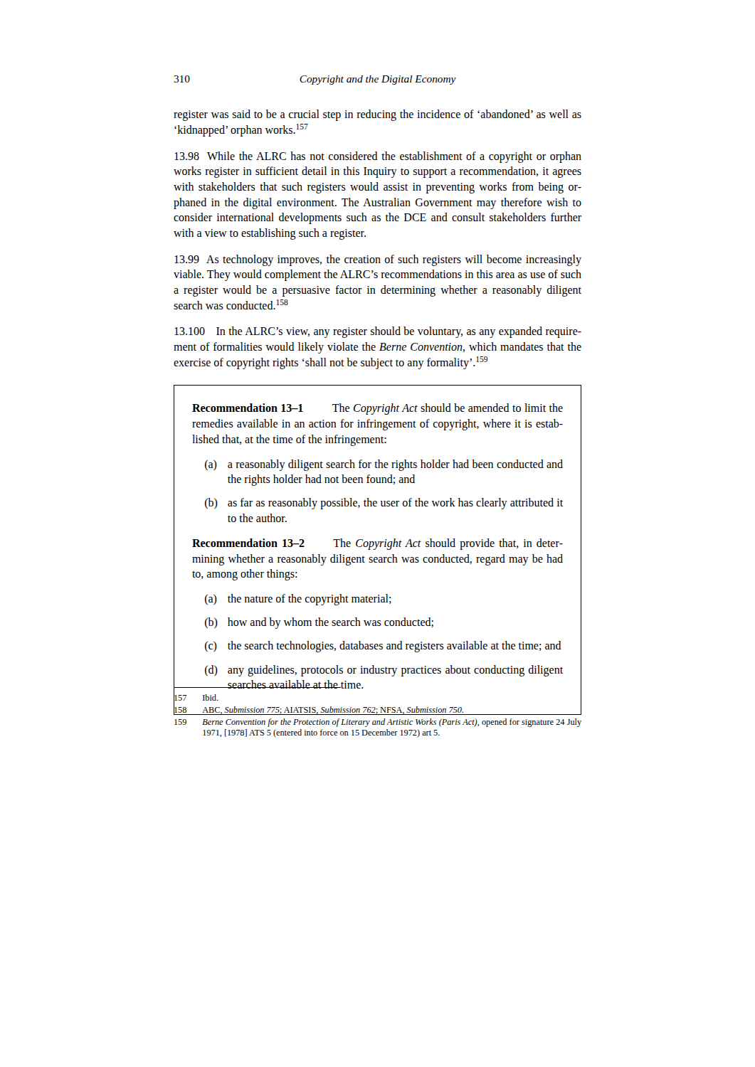310
Copyright and the Digital Economy
register was said to be a crucial step in reducing the incidence of ‘abandoned’ as well as ‘kidnapped’ orphan works.157
13.98 While the ALRC has not considered the establishment of a copyright or orphan works register in sufficient detail in this Inquiry to support a recommendation, it agrees with stakeholders that such registers would assist in preventing works from being orphaned in the digital environment. The Australian Government may therefore wish to consider international developments such as the DCE and consult stakeholders further with a view to establishing such a register.
13.99 As technology improves, the creation of such registers will become increasingly viable. They would complement the ALRC’s recommendations in this area as use of such a register would be a persuasive factor in determining whether a reasonably diligent search was conducted.158
13.100 In the ALRC’s view, any register should be voluntary, as any expanded requirement of formalities would likely violate the Berne Convention, which mandates that the exercise of copyright rights ‘shall not be subject to any formality’.159
Recommendation 13–1 The Copyright Act should be amended to limit the remedies available in an action for infringement of copyright, where it is established that, at the time of the infringement:
(a)
a reasonably diligent search for the rights holder had been conducted and the rights holder had not been found; and
(b)
as far as reasonably possible, the user of the work has clearly attributed it to the author.
Recommendation 13–2 The Copyright Act should provide that, in determining whether a reasonably diligent search was conducted, regard may be had to, among other things:
(a)
the nature of the copyright material;
(b)
how and by whom the search was conducted;
(c)
the search technologies, databases and registers available at the time; and
(d)
any guidelines, protocols or industry practices about conducting diligent searches available at the time.
157
Ibid.
158
ABC, Submission 775; AIATSIS, Submission 762; NFSA, Submission 750.
159
Berne Convention for the Protection of Literary and Artistic Works (Paris Act), opened for signature 24 July 1971, [1978] ATS 5 (entered into force on 15 December 1972) art 5.